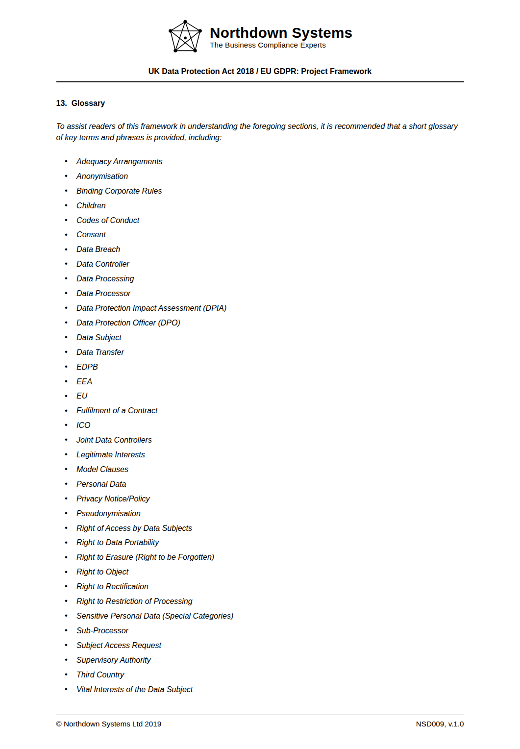Northdown Systems
The Business Compliance Experts
UK Data Protection Act 2018 / EU GDPR: Project Framework
13. Glossary
To assist readers of this framework in understanding the foregoing sections, it is recommended that a short glossary of key terms and phrases is provided, including:
Adequacy Arrangements
Anonymisation
Binding Corporate Rules
Children
Codes of Conduct
Consent
Data Breach
Data Controller
Data Processing
Data Processor
Data Protection Impact Assessment (DPIA)
Data Protection Officer (DPO)
Data Subject
Data Transfer
EDPB
EEA
EU
Fulfilment of a Contract
ICO
Joint Data Controllers
Legitimate Interests
Model Clauses
Personal Data
Privacy Notice/Policy
Pseudonymisation
Right of Access by Data Subjects
Right to Data Portability
Right to Erasure (Right to be Forgotten)
Right to Object
Right to Rectification
Right to Restriction of Processing
Sensitive Personal Data (Special Categories)
Sub-Processor
Subject Access Request
Supervisory Authority
Third Country
Vital Interests of the Data Subject
© Northdown Systems Ltd 2019 NSD009, v.1.0